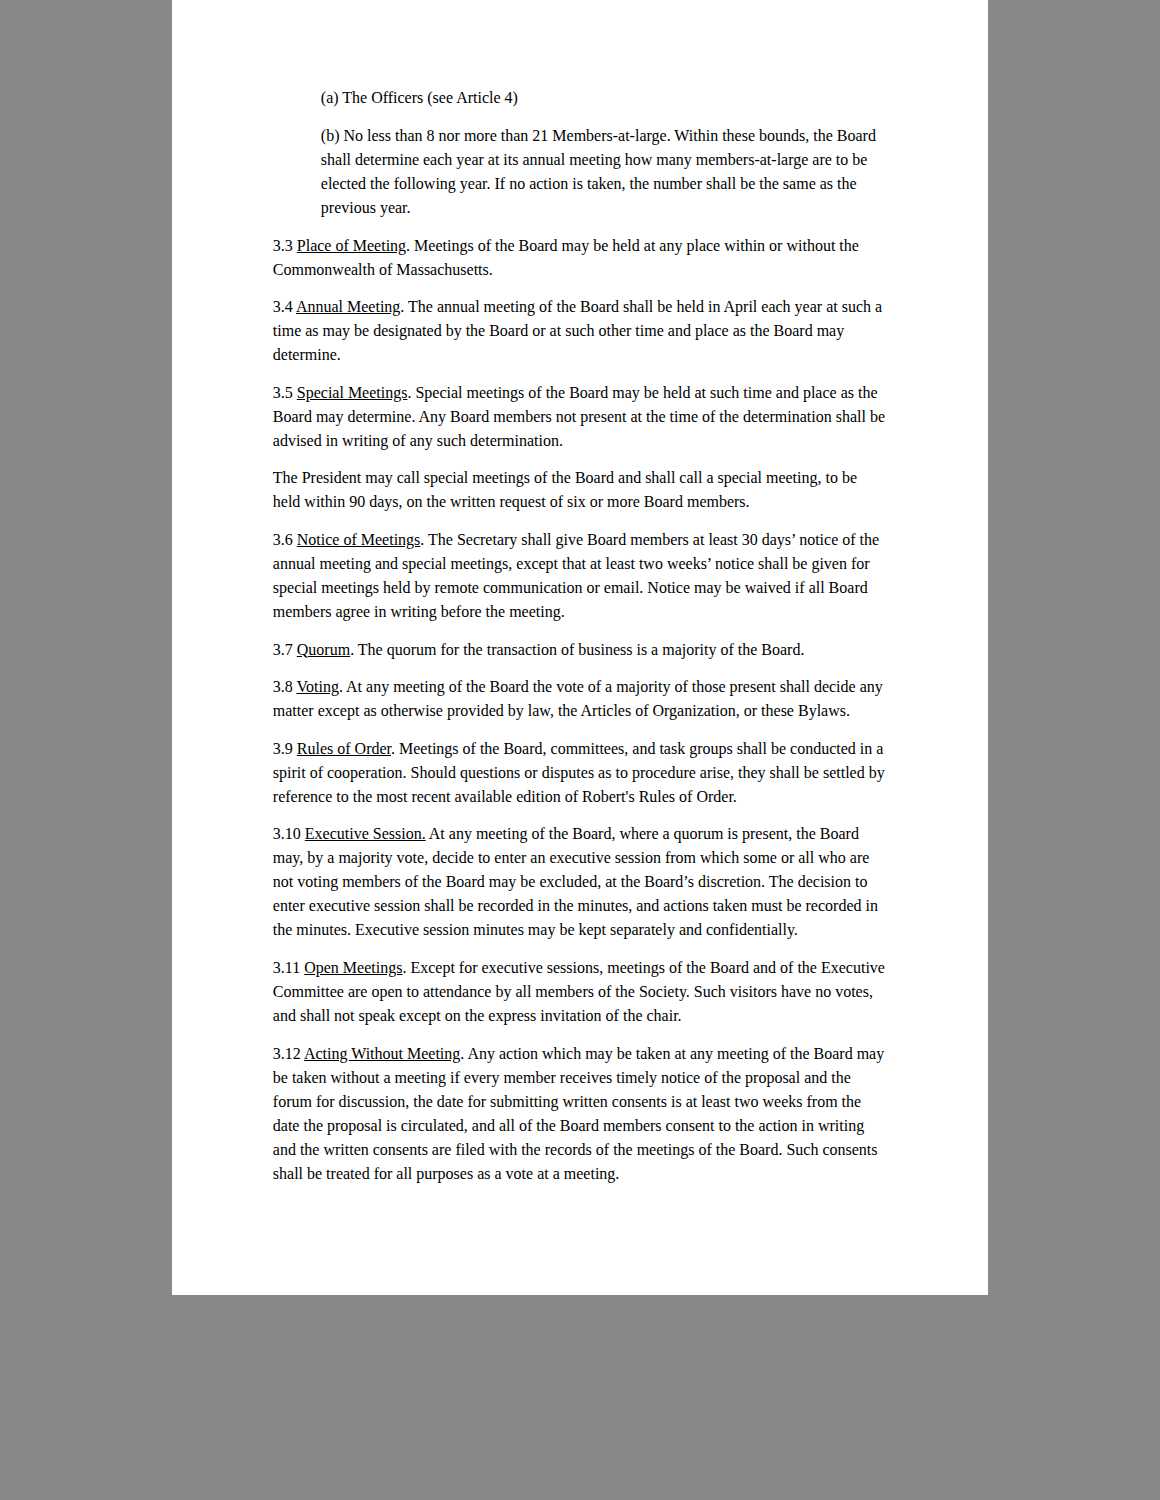(a) The Officers (see Article 4)
(b) No less than 8 nor more than 21 Members-at-large. Within these bounds, the Board shall determine each year at its annual meeting how many members-at-large are to be elected the following year. If no action is taken, the number shall be the same as the previous year.
3.3 Place of Meeting. Meetings of the Board may be held at any place within or without the Commonwealth of Massachusetts.
3.4 Annual Meeting. The annual meeting of the Board shall be held in April each year at such a time as may be designated by the Board or at such other time and place as the Board may determine.
3.5 Special Meetings. Special meetings of the Board may be held at such time and place as the Board may determine. Any Board members not present at the time of the determination shall be advised in writing of any such determination.
The President may call special meetings of the Board and shall call a special meeting, to be held within 90 days, on the written request of six or more Board members.
3.6 Notice of Meetings. The Secretary shall give Board members at least 30 days’ notice of the annual meeting and special meetings, except that at least two weeks’ notice shall be given for special meetings held by remote communication or email. Notice may be waived if all Board members agree in writing before the meeting.
3.7 Quorum. The quorum for the transaction of business is a majority of the Board.
3.8 Voting. At any meeting of the Board the vote of a majority of those present shall decide any matter except as otherwise provided by law, the Articles of Organization, or these Bylaws.
3.9 Rules of Order. Meetings of the Board, committees, and task groups shall be conducted in a spirit of cooperation. Should questions or disputes as to procedure arise, they shall be settled by reference to the most recent available edition of Robert's Rules of Order.
3.10 Executive Session. At any meeting of the Board, where a quorum is present, the Board may, by a majority vote, decide to enter an executive session from which some or all who are not voting members of the Board may be excluded, at the Board’s discretion. The decision to enter executive session shall be recorded in the minutes, and actions taken must be recorded in the minutes. Executive session minutes may be kept separately and confidentially.
3.11 Open Meetings. Except for executive sessions, meetings of the Board and of the Executive Committee are open to attendance by all members of the Society. Such visitors have no votes, and shall not speak except on the express invitation of the chair.
3.12 Acting Without Meeting. Any action which may be taken at any meeting of the Board may be taken without a meeting if every member receives timely notice of the proposal and the forum for discussion, the date for submitting written consents is at least two weeks from the date the proposal is circulated, and all of the Board members consent to the action in writing and the written consents are filed with the records of the meetings of the Board. Such consents shall be treated for all purposes as a vote at a meeting.